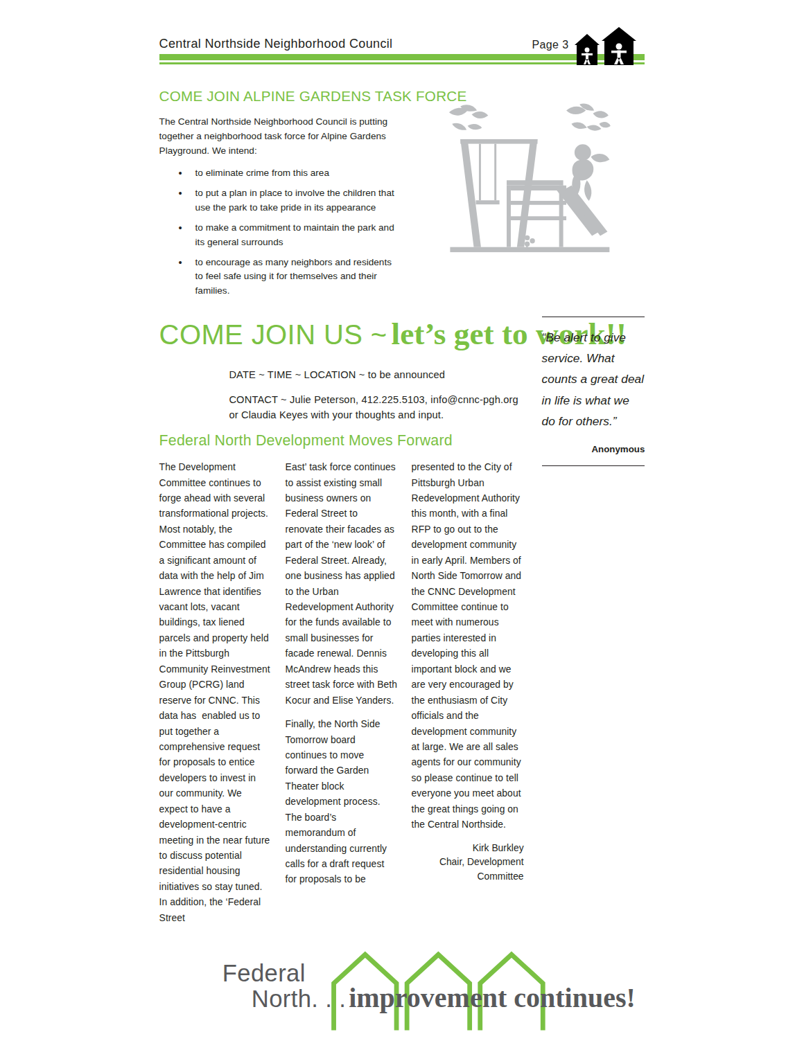Central Northside Neighborhood Council Page 3
Come Join Alpine Gardens Task Force
The Central Northside Neighborhood Council is putting together a neighborhood task force for Alpine Gardens Playground. We intend:
to eliminate crime from this area
to put a plan in place to involve the children that use the park to take pride in its appearance
to make a commitment to maintain the park and its general surrounds
to encourage as many neighbors and residents to feel safe using it for themselves and their families.
COME JOIN US ~let’s get to work!!
DATE ~ TIME ~ LOCATION ~ to be announced
CONTACT ~ Julie Peterson, 412.225.5103, info@cnnc-pgh.org or Claudia Keyes with your thoughts and input.
Federal North Development Moves Forward
The Development Committee continues to forge ahead with several transformational projects. Most notably, the Committee has compiled a significant amount of data with the help of Jim Lawrence that identifies vacant lots, vacant buildings, tax liened parcels and property held in the Pittsburgh Community Reinvestment Group (PCRG) land reserve for CNNC. This data has enabled us to put together a comprehensive request for proposals to entice developers to invest in our community. We expect to have a development-centric meeting in the near future to discuss potential residential housing initiatives so stay tuned. In addition, the ‘Federal Street
East’ task force continues to assist existing small business owners on Federal Street to renovate their facades as part of the ‘new look’ of Federal Street. Already, one business has applied to the Urban Redevelopment Authority for the funds available to small businesses for facade renewal. Dennis McAndrew heads this street task force with Beth Kocur and Elise Yanders.
Finally, the North Side Tomorrow board continues to move forward the Garden Theater block development process. The board’s memorandum of understanding currently calls for a draft request for proposals to be
presented to the City of Pittsburgh Urban Redevelopment Authority this month, with a final RFP to go out to the development community in early April. Members of North Side Tomorrow and the CNNC Development Committee continue to meet with numerous parties interested in developing this all important block and we are very encouraged by the enthusiasm of City officials and the development community at large. We are all sales agents for our community so please continue to tell everyone you meet about the great things going on the Central Northside.
Kirk Burkley
Chair, Development Committee
“Be alert to give service. What counts a great deal in life is what we do for others.”
Anonymous
Federal
North. . . improvement continues!